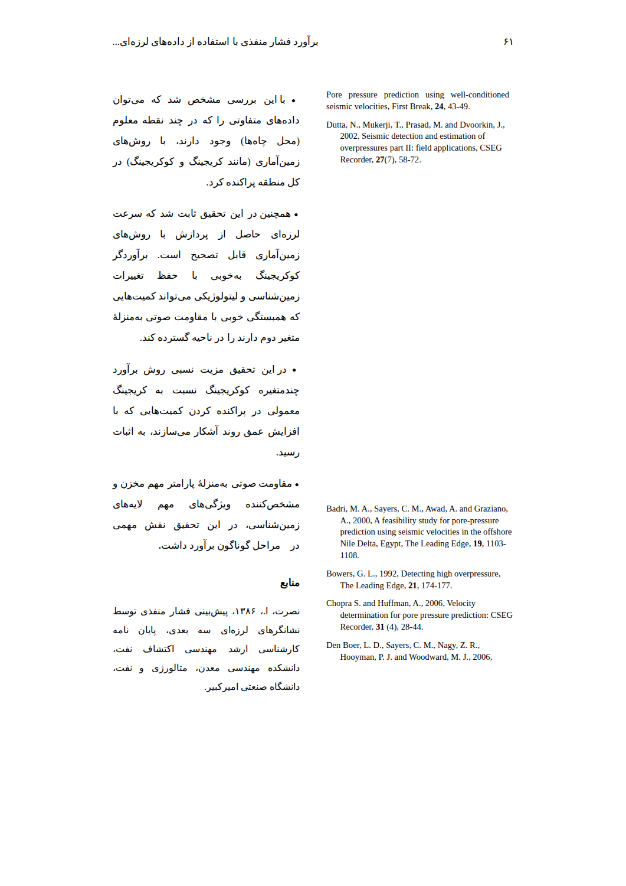۶۱
برآورد فشار منفذی با استفاده از داده‌های لرزه‌ای...
Pore pressure prediction using well-conditioned seismic velocities, First Break, 24, 43-49.
Dutta, N., Mukerji, T., Prasad, M. and Dvoorkin, J., 2002, Seismic detection and estimation of overpressures part II: field applications, CSEG Recorder, 27(7), 58-72.
Badri, M. A., Sayers, C. M., Awad, A. and Graziano, A., 2000, A feasibility study for pore-pressure prediction using seismic velocities in the offshore Nile Delta, Egypt, The Leading Edge, 19, 1103-1108.
Bowers, G. L., 1992, Detecting high overpressure, The Leading Edge, 21, 174-177.
Chopra S. and Huffman, A., 2006, Velocity determination for pore pressure prediction: CSEG Recorder, 31 (4), 28-44.
Den Boer, L. D., Sayers, C. M., Nagy, Z. R., Hooyman, P. J. and Woodward, M. J., 2006,
با این بررسی مشخص شد که می‌توان داده‌های متفاوتی را که در چند نقطه معلوم (محل چاه‌ها) وجود دارند، با روش‌های زمین‌آماری (مانند کریجینگ و کوکریجینگ) در کل منطقه پراکنده کرد.
همچنین در این تحقیق ثابت شد که سرعت لرزه‌ای حاصل از پردازش با روش‌های زمین‌آماری قابل تصحیح است. برآوردگر کوکریجینگ به‌خوبی با حفظ تغییرات زمین‌شناسی و لیتولوژیکی می‌تواند کمیت‌هایی که همبستگی خوبی با مقاومت صوتی به‌منزلۀ متغیر دوم دارند را در ناحیه گسترده کند.
در این تحقیق مزیت نسبی روش برآورد چندمتغیره کوکریجینگ نسبت به کریجینگ معمولی در پراکنده کردن کمیت‌هایی که با افزایش عمق روند آشکار می‌سازند، به اثبات رسید.
مقاومت صوتی به‌منزلۀ پارامتر مهم مخزن و مشخص‌کننده ویژگی‌های مهم لایه‌های زمین‌شناسی، در این تحقیق نقش مهمی در مراحل گوناگون برآورد داشت.
منابع
نصرت، ا.، ۱۳۸۶، پیش‌بینی فشار منفذی توسط نشانگرهای لرزه‌ای سه بعدی، پایان نامه کارشناسی ارشد مهندسی اکتشاف نفت، دانشکده مهندسی معدن، متالورژی و نفت، دانشگاه صنعتی امیرکبیر.